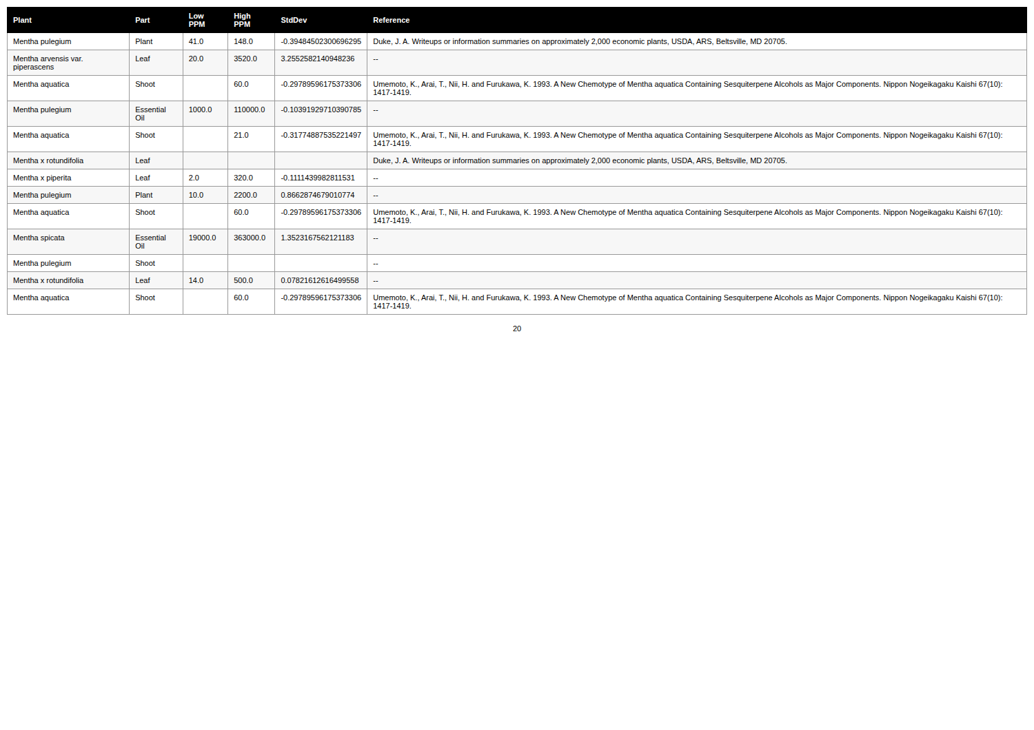| Plant | Part | Low PPM | High PPM | StdDev | Reference |
| --- | --- | --- | --- | --- | --- |
| Mentha pulegium | Plant | 41.0 | 148.0 | -0.39484502300696295 | Duke, J. A. Writeups or information summaries on approximately 2,000 economic plants, USDA, ARS, Beltsville, MD 20705. |
| Mentha arvensis var. piperascens | Leaf | 20.0 | 3520.0 | 3.2552582140948236 | -- |
| Mentha aquatica | Shoot | | 60.0 | -0.29789596175373306 | Umemoto, K., Arai, T., Nii, H. and Furukawa, K. 1993. A New Chemotype of Mentha aquatica Containing Sesquiterpene Alcohols as Major Components. Nippon Nogeikagaku Kaishi 67(10): 1417-1419. |
| Mentha pulegium | Essential Oil | 1000.0 | 110000.0 | -0.10391929710390785 | -- |
| Mentha aquatica | Shoot | | 21.0 | -0.31774887535221497 | Umemoto, K., Arai, T., Nii, H. and Furukawa, K. 1993. A New Chemotype of Mentha aquatica Containing Sesquiterpene Alcohols as Major Components. Nippon Nogeikagaku Kaishi 67(10): 1417-1419. |
| Mentha x rotundifolia | Leaf | | | | Duke, J. A. Writeups or information summaries on approximately 2,000 economic plants, USDA, ARS, Beltsville, MD 20705. |
| Mentha x piperita | Leaf | 2.0 | 320.0 | -0.1111439982811531 | -- |
| Mentha pulegium | Plant | 10.0 | 2200.0 | 0.8662874679010774 | -- |
| Mentha aquatica | Shoot | | 60.0 | -0.29789596175373306 | Umemoto, K., Arai, T., Nii, H. and Furukawa, K. 1993. A New Chemotype of Mentha aquatica Containing Sesquiterpene Alcohols as Major Components. Nippon Nogeikagaku Kaishi 67(10): 1417-1419. |
| Mentha spicata | Essential Oil | 19000.0 | 363000.0 | 1.3523167562121183 | -- |
| Mentha pulegium | Shoot | | | | -- |
| Mentha x rotundifolia | Leaf | 14.0 | 500.0 | 0.07821612616499558 | -- |
| Mentha aquatica | Shoot | | 60.0 | -0.29789596175373306 | Umemoto, K., Arai, T., Nii, H. and Furukawa, K. 1993. A New Chemotype of Mentha aquatica Containing Sesquiterpene Alcohols as Major Components. Nippon Nogeikagaku Kaishi 67(10): 1417-1419. |
20